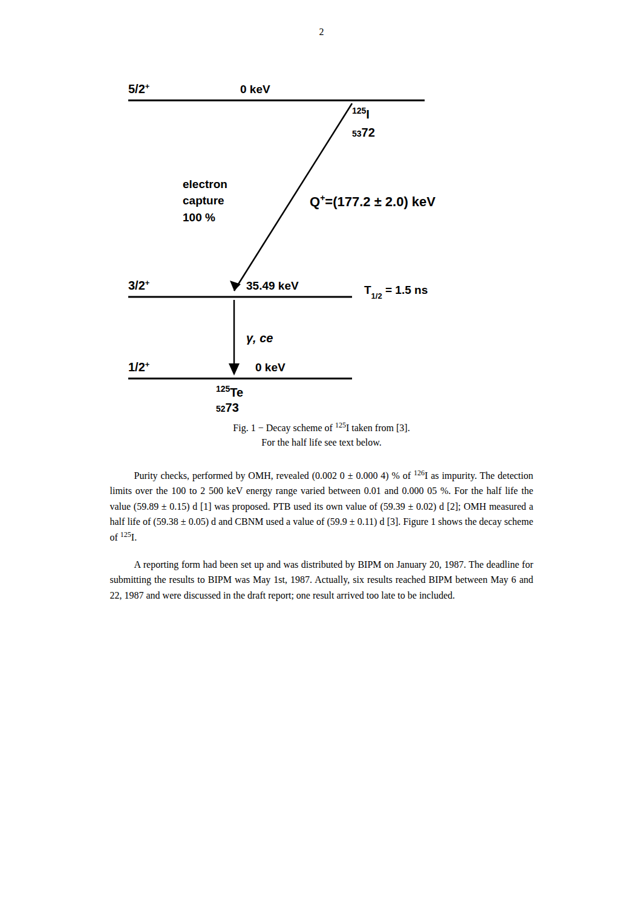2
5/2+ 0 keV 125I 5372 electron capture 100 % Q+=(177.2 ± 2.0) keV 3/2+ 35.49 keV T1/2 = 1.5 ns γ, ce 1/2+ 0 keV 125Te 5273
Fig. 1 − Decay scheme of 125I taken from [3].
For the half life see text below.
Purity checks, performed by OMH, revealed (0.002 0 ± 0.000 4) % of 126I as impurity. The detection limits over the 100 to 2 500 keV energy range varied between 0.01 and 0.000 05 %. For the half life the value (59.89 ± 0.15) d [1] was proposed. PTB used its own value of (59.39 ± 0.02) d [2]; OMH measured a half life of (59.38 ± 0.05) d and CBNM used a value of (59.9 ± 0.11) d [3]. Figure 1 shows the decay scheme of 125I.
A reporting form had been set up and was distributed by BIPM on January 20, 1987. The deadline for submitting the results to BIPM was May 1st, 1987. Actually, six results reached BIPM between May 6 and 22, 1987 and were discussed in the draft report; one result arrived too late to be included.